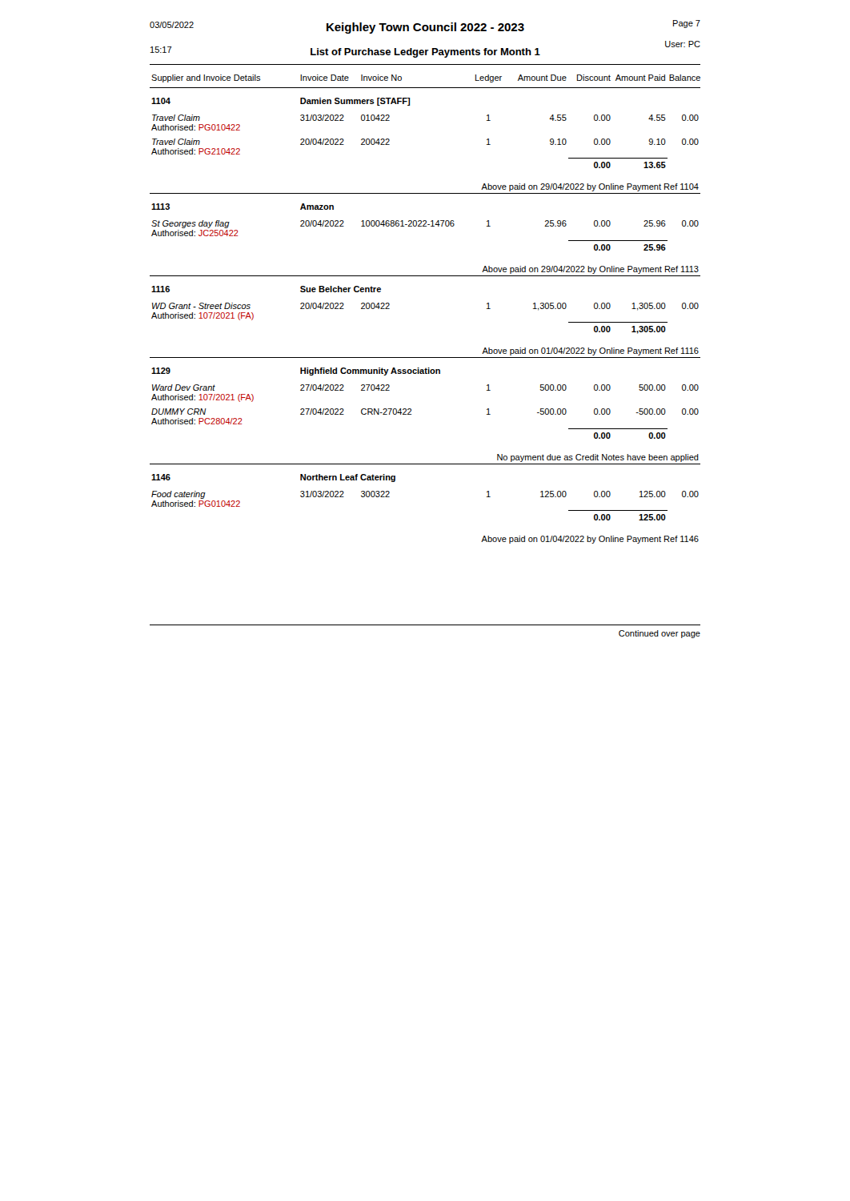03/05/2022
15:17
Keighley Town Council 2022 - 2023
List of Purchase Ledger Payments for Month 1
Page 7
User: PC
| Supplier and Invoice Details | Invoice Date | Invoice No | Ledger | Amount Due | Discount | Amount Paid | Balance |
| --- | --- | --- | --- | --- | --- | --- | --- |
| 1104 | Damien Summers [STAFF] |
| Travel Claim Authorised: PG010422 | 31/03/2022 | 010422 | 1 | 4.55 | 0.00 | 4.55 | 0.00 |
| Travel Claim Authorised: PG210422 | 20/04/2022 | 200422 | 1 | 9.10 | 0.00 | 9.10 | 0.00 |
| | 0.00 | 13.65 | |
| Above paid on 29/04/2022 by Online Payment Ref 1104 |
| 1113 | Amazon |
| St Georges day flag Authorised: JC250422 | 20/04/2022 | 100046861-2022-14706 | 1 | 25.96 | 0.00 | 25.96 | 0.00 |
| | 0.00 | 25.96 | |
| Above paid on 29/04/2022 by Online Payment Ref 1113 |
| 1116 | Sue Belcher Centre |
| WD Grant - Street Discos Authorised: 107/2021 (FA) | 20/04/2022 | 200422 | 1 | 1,305.00 | 0.00 | 1,305.00 | 0.00 |
| | 0.00 | 1,305.00 | |
| Above paid on 01/04/2022 by Online Payment Ref 1116 |
| 1129 | Highfield Community Association |
| Ward Dev Grant Authorised: 107/2021 (FA) | 27/04/2022 | 270422 | 1 | 500.00 | 0.00 | 500.00 | 0.00 |
| DUMMY CRN Authorised: PC2804/22 | 27/04/2022 | CRN-270422 | 1 | -500.00 | 0.00 | -500.00 | 0.00 |
| | 0.00 | 0.00 | |
| No payment due as Credit Notes have been applied |
| 1146 | Northern Leaf Catering |
| Food catering Authorised: PG010422 | 31/03/2022 | 300322 | 1 | 125.00 | 0.00 | 125.00 | 0.00 |
| | 0.00 | 125.00 | |
| Above paid on 01/04/2022 by Online Payment Ref 1146 |
Continued over page